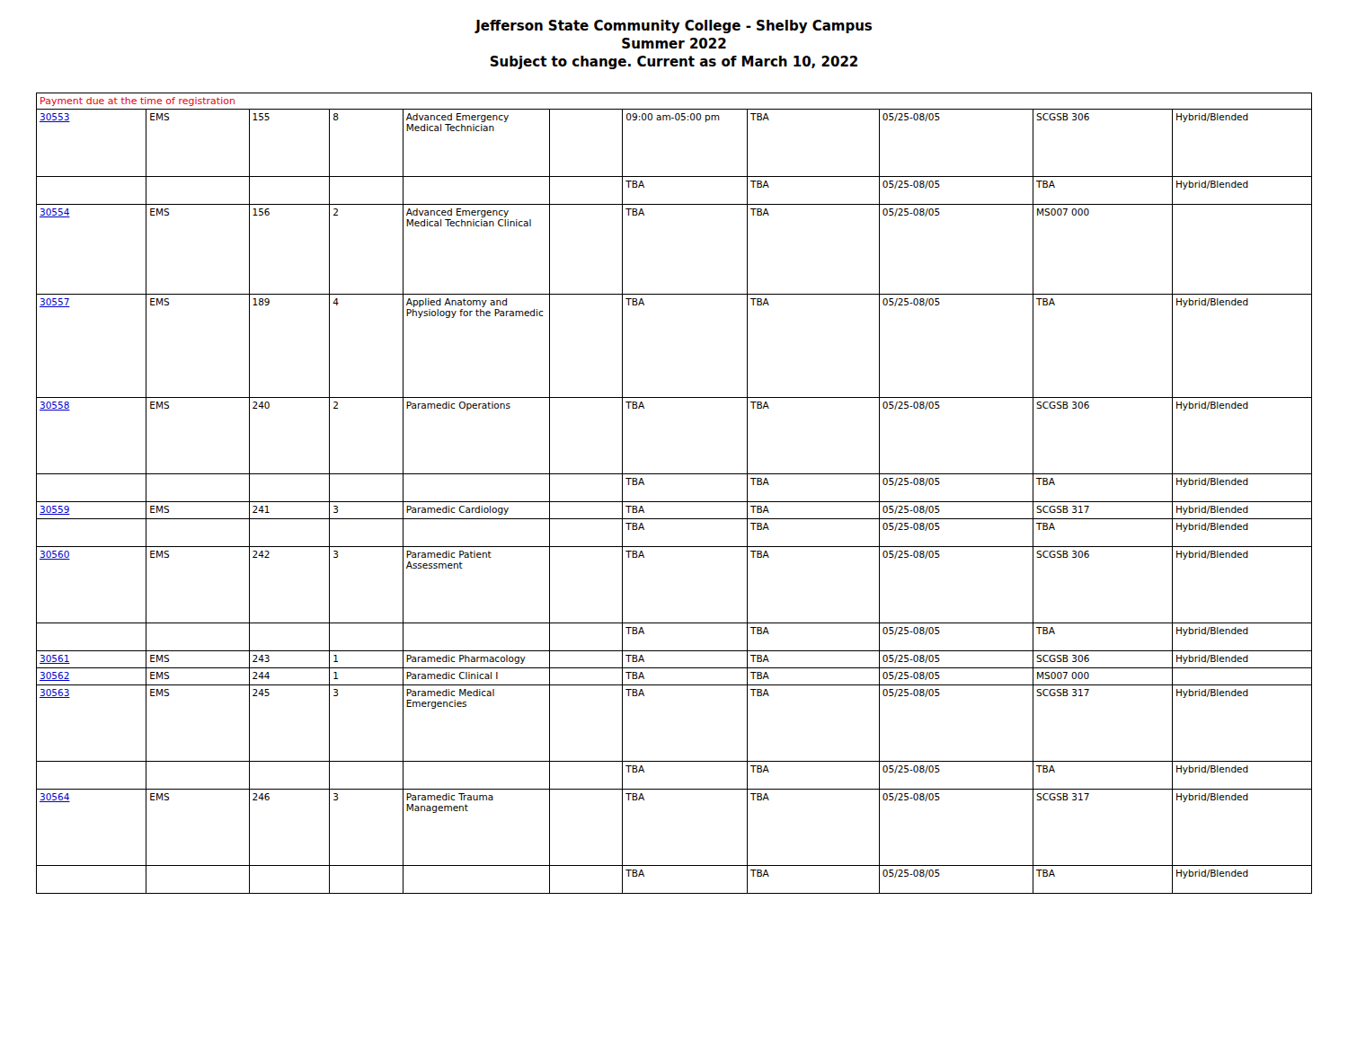Jefferson State Community College - Shelby Campus
Summer 2022
Subject to change. Current as of March 10, 2022
Payment due at the time of registration
| 30553 | EMS | 155 | 8 | Advanced Emergency Medical Technician | | 09:00 am-05:00 pm | TBA | 05/25-08/05 | SCGSB 306 | Hybrid/Blended |
| | | | | | | TBA | TBA | 05/25-08/05 | TBA | Hybrid/Blended |
| 30554 | EMS | 156 | 2 | Advanced Emergency Medical Technician Clinical | | TBA | TBA | 05/25-08/05 | MS007 000 | |
| 30557 | EMS | 189 | 4 | Applied Anatomy and Physiology for the Paramedic | | TBA | TBA | 05/25-08/05 | TBA | Hybrid/Blended |
| 30558 | EMS | 240 | 2 | Paramedic Operations | | TBA | TBA | 05/25-08/05 | SCGSB 306 | Hybrid/Blended |
| | | | | | | TBA | TBA | 05/25-08/05 | TBA | Hybrid/Blended |
| 30559 | EMS | 241 | 3 | Paramedic Cardiology | | TBA | TBA | 05/25-08/05 | SCGSB 317 | Hybrid/Blended |
| | | | | | | TBA | TBA | 05/25-08/05 | TBA | Hybrid/Blended |
| 30560 | EMS | 242 | 3 | Paramedic Patient Assessment | | TBA | TBA | 05/25-08/05 | SCGSB 306 | Hybrid/Blended |
| | | | | | | TBA | TBA | 05/25-08/05 | TBA | Hybrid/Blended |
| 30561 | EMS | 243 | 1 | Paramedic Pharmacology | | TBA | TBA | 05/25-08/05 | SCGSB 306 | Hybrid/Blended |
| 30562 | EMS | 244 | 1 | Paramedic Clinical I | | TBA | TBA | 05/25-08/05 | MS007 000 | |
| 30563 | EMS | 245 | 3 | Paramedic Medical Emergencies | | TBA | TBA | 05/25-08/05 | SCGSB 317 | Hybrid/Blended |
| | | | | | | TBA | TBA | 05/25-08/05 | TBA | Hybrid/Blended |
| 30564 | EMS | 246 | 3 | Paramedic Trauma Management | | TBA | TBA | 05/25-08/05 | SCGSB 317 | Hybrid/Blended |
| | | | | | | TBA | TBA | 05/25-08/05 | TBA | Hybrid/Blended |